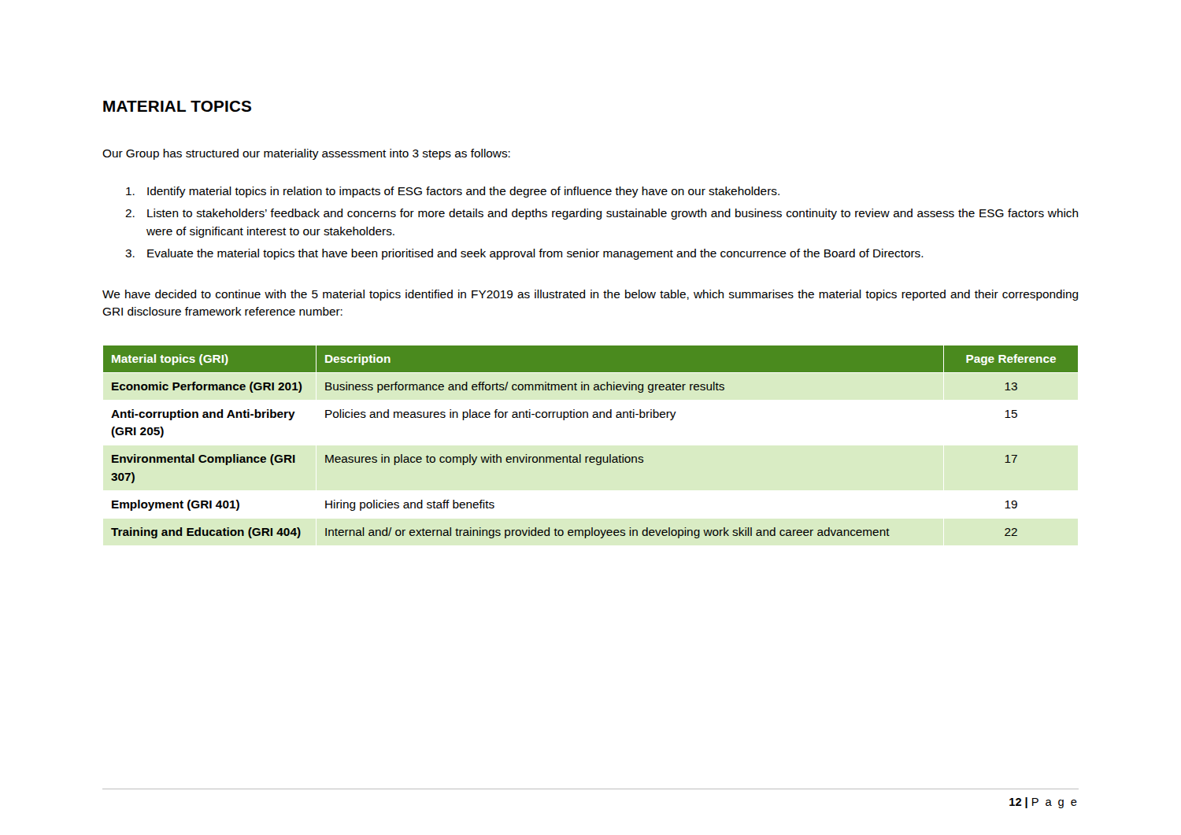MATERIAL TOPICS
Our Group has structured our materiality assessment into 3 steps as follows:
Identify material topics in relation to impacts of ESG factors and the degree of influence they have on our stakeholders.
Listen to stakeholders’ feedback and concerns for more details and depths regarding sustainable growth and business continuity to review and assess the ESG factors which were of significant interest to our stakeholders.
Evaluate the material topics that have been prioritised and seek approval from senior management and the concurrence of the Board of Directors.
We have decided to continue with the 5 material topics identified in FY2019 as illustrated in the below table, which summarises the material topics reported and their corresponding GRI disclosure framework reference number:
| Material topics (GRI) | Description | Page Reference |
| --- | --- | --- |
| Economic Performance (GRI 201) | Business performance and efforts/ commitment in achieving greater results | 13 |
| Anti-corruption and Anti-bribery (GRI 205) | Policies and measures in place for anti-corruption and anti-bribery | 15 |
| Environmental Compliance (GRI 307) | Measures in place to comply with environmental regulations | 17 |
| Employment (GRI 401) | Hiring policies and staff benefits | 19 |
| Training and Education (GRI 404) | Internal and/ or external trainings provided to employees in developing work skill and career advancement | 22 |
12 | P a g e